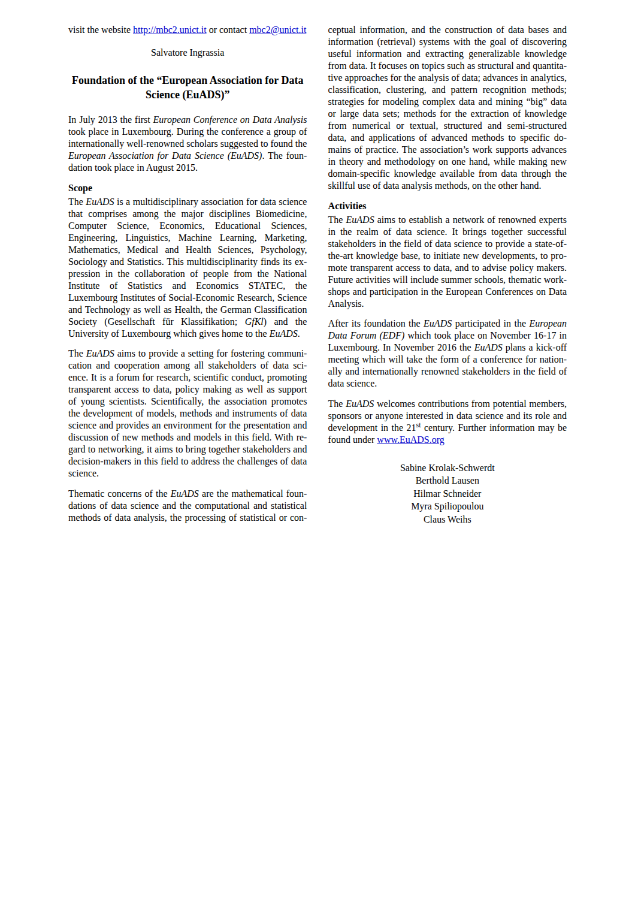visit the website http://mbc2.unict.it or contact mbc2@unict.it
Salvatore Ingrassia
Foundation of the “European Association for Data Science (EuADS)”
In July 2013 the first European Conference on Data Analysis took place in Luxembourg. During the conference a group of internationally well-renowned scholars suggested to found the European Association for Data Science (EuADS). The foundation took place in August 2015.
Scope
The EuADS is a multidisciplinary association for data science that comprises among the major disciplines Biomedicine, Computer Science, Economics, Educational Sciences, Engineering, Linguistics, Machine Learning, Marketing, Mathematics, Medical and Health Sciences, Psychology, Sociology and Statistics. This multidisciplinarity finds its expression in the collaboration of people from the National Institute of Statistics and Economics STATEC, the Luxembourg Institutes of Social-Economic Research, Science and Technology as well as Health, the German Classification Society (Gesellschaft für Klassifikation; GfKl) and the University of Luxembourg which gives home to the EuADS.
The EuADS aims to provide a setting for fostering communication and cooperation among all stakeholders of data science. It is a forum for research, scientific conduct, promoting transparent access to data, policy making as well as support of young scientists. Scientifically, the association promotes the development of models, methods and instruments of data science and provides an environment for the presentation and discussion of new methods and models in this field. With regard to networking, it aims to bring together stakeholders and decision-makers in this field to address the challenges of data science.
Thematic concerns of the EuADS are the mathematical foundations of data science and the computational and statistical methods of data analysis, the processing of statistical or conceptual information, and the construction of data bases and information (retrieval) systems with the goal of discovering useful information and extracting generalizable knowledge from data. It focuses on topics such as structural and quantitative approaches for the analysis of data; advances in analytics, classification, clustering, and pattern recognition methods; strategies for modeling complex data and mining “big” data or large data sets; methods for the extraction of knowledge from numerical or textual, structured and semi-structured data, and applications of advanced methods to specific domains of practice. The association’s work supports advances in theory and methodology on one hand, while making new domain-specific knowledge available from data through the skillful use of data analysis methods, on the other hand.
Activities
The EuADS aims to establish a network of renowned experts in the realm of data science. It brings together successful stakeholders in the field of data science to provide a state-of-the-art knowledge base, to initiate new developments, to promote transparent access to data, and to advise policy makers. Future activities will include summer schools, thematic workshops and participation in the European Conferences on Data Analysis.
After its foundation the EuADS participated in the European Data Forum (EDF) which took place on November 16-17 in Luxembourg. In November 2016 the EuADS plans a kick-off meeting which will take the form of a conference for nationally and internationally renowned stakeholders in the field of data science.
The EuADS welcomes contributions from potential members, sponsors or anyone interested in data science and its role and development in the 21st century. Further information may be found under www.EuADS.org
Sabine Krolak-Schwerdt
Berthold Lausen
Hilmar Schneider
Myra Spiliopoulou
Claus Weihs